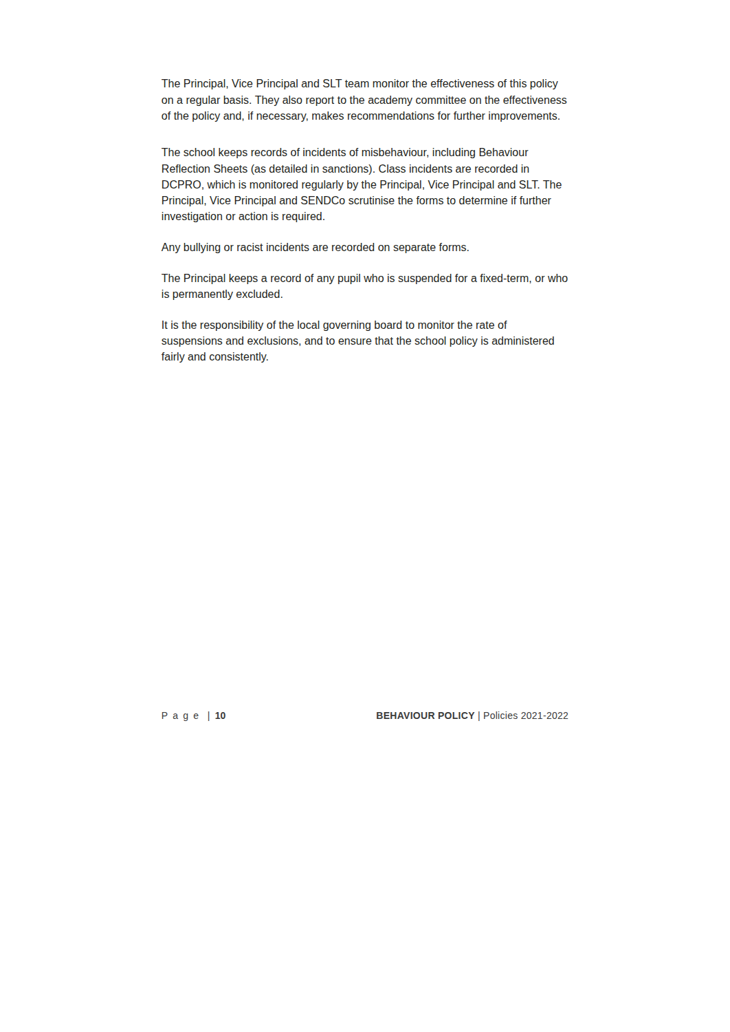The Principal, Vice Principal and SLT team monitor the effectiveness of this policy on a regular basis. They also report to the academy committee on the effectiveness of the policy and, if necessary, makes recommendations for further improvements.
The school keeps records of incidents of misbehaviour, including Behaviour Reflection Sheets (as detailed in sanctions). Class incidents are recorded in DCPRO, which is monitored regularly by the Principal, Vice Principal and SLT. The Principal, Vice Principal and SENDCo scrutinise the forms to determine if further investigation or action is required.
Any bullying or racist incidents are recorded on separate forms.
The Principal keeps a record of any pupil who is suspended for a fixed-term, or who is permanently excluded.
It is the responsibility of the local governing board to monitor the rate of suspensions and exclusions, and to ensure that the school policy is administered fairly and consistently.
P a g e | 10
BEHAVIOUR POLICY | Policies 2021-2022